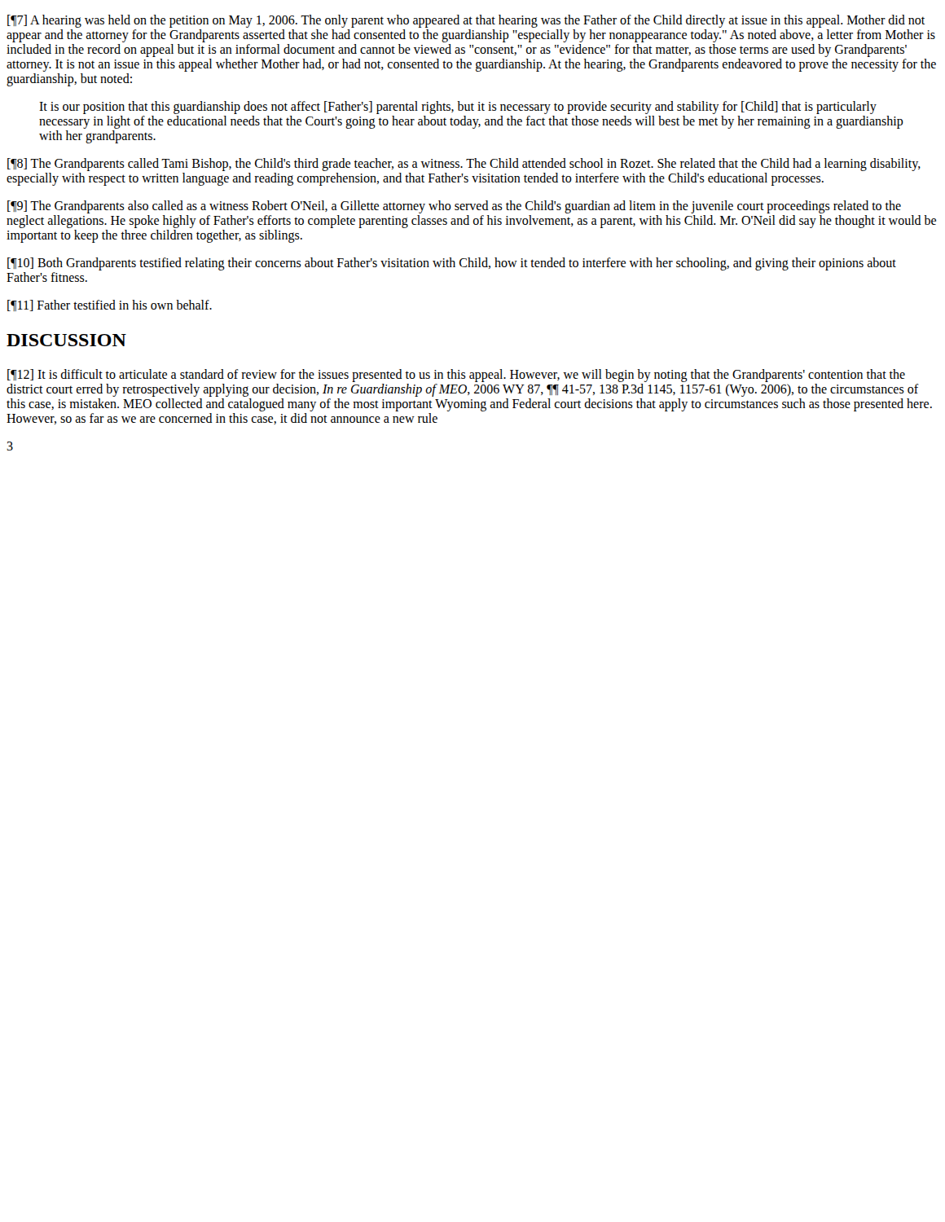[¶7] A hearing was held on the petition on May 1, 2006. The only parent who appeared at that hearing was the Father of the Child directly at issue in this appeal. Mother did not appear and the attorney for the Grandparents asserted that she had consented to the guardianship "especially by her nonappearance today." As noted above, a letter from Mother is included in the record on appeal but it is an informal document and cannot be viewed as "consent," or as "evidence" for that matter, as those terms are used by Grandparents' attorney. It is not an issue in this appeal whether Mother had, or had not, consented to the guardianship. At the hearing, the Grandparents endeavored to prove the necessity for the guardianship, but noted:
It is our position that this guardianship does not affect [Father's] parental rights, but it is necessary to provide security and stability for [Child] that is particularly necessary in light of the educational needs that the Court's going to hear about today, and the fact that those needs will best be met by her remaining in a guardianship with her grandparents.
[¶8] The Grandparents called Tami Bishop, the Child's third grade teacher, as a witness. The Child attended school in Rozet. She related that the Child had a learning disability, especially with respect to written language and reading comprehension, and that Father's visitation tended to interfere with the Child's educational processes.
[¶9] The Grandparents also called as a witness Robert O'Neil, a Gillette attorney who served as the Child's guardian ad litem in the juvenile court proceedings related to the neglect allegations. He spoke highly of Father's efforts to complete parenting classes and of his involvement, as a parent, with his Child. Mr. O'Neil did say he thought it would be important to keep the three children together, as siblings.
[¶10] Both Grandparents testified relating their concerns about Father's visitation with Child, how it tended to interfere with her schooling, and giving their opinions about Father's fitness.
[¶11] Father testified in his own behalf.
DISCUSSION
[¶12] It is difficult to articulate a standard of review for the issues presented to us in this appeal. However, we will begin by noting that the Grandparents' contention that the district court erred by retrospectively applying our decision, In re Guardianship of MEO, 2006 WY 87, ¶¶ 41-57, 138 P.3d 1145, 1157-61 (Wyo. 2006), to the circumstances of this case, is mistaken. MEO collected and catalogued many of the most important Wyoming and Federal court decisions that apply to circumstances such as those presented here. However, so as far as we are concerned in this case, it did not announce a new rule
3